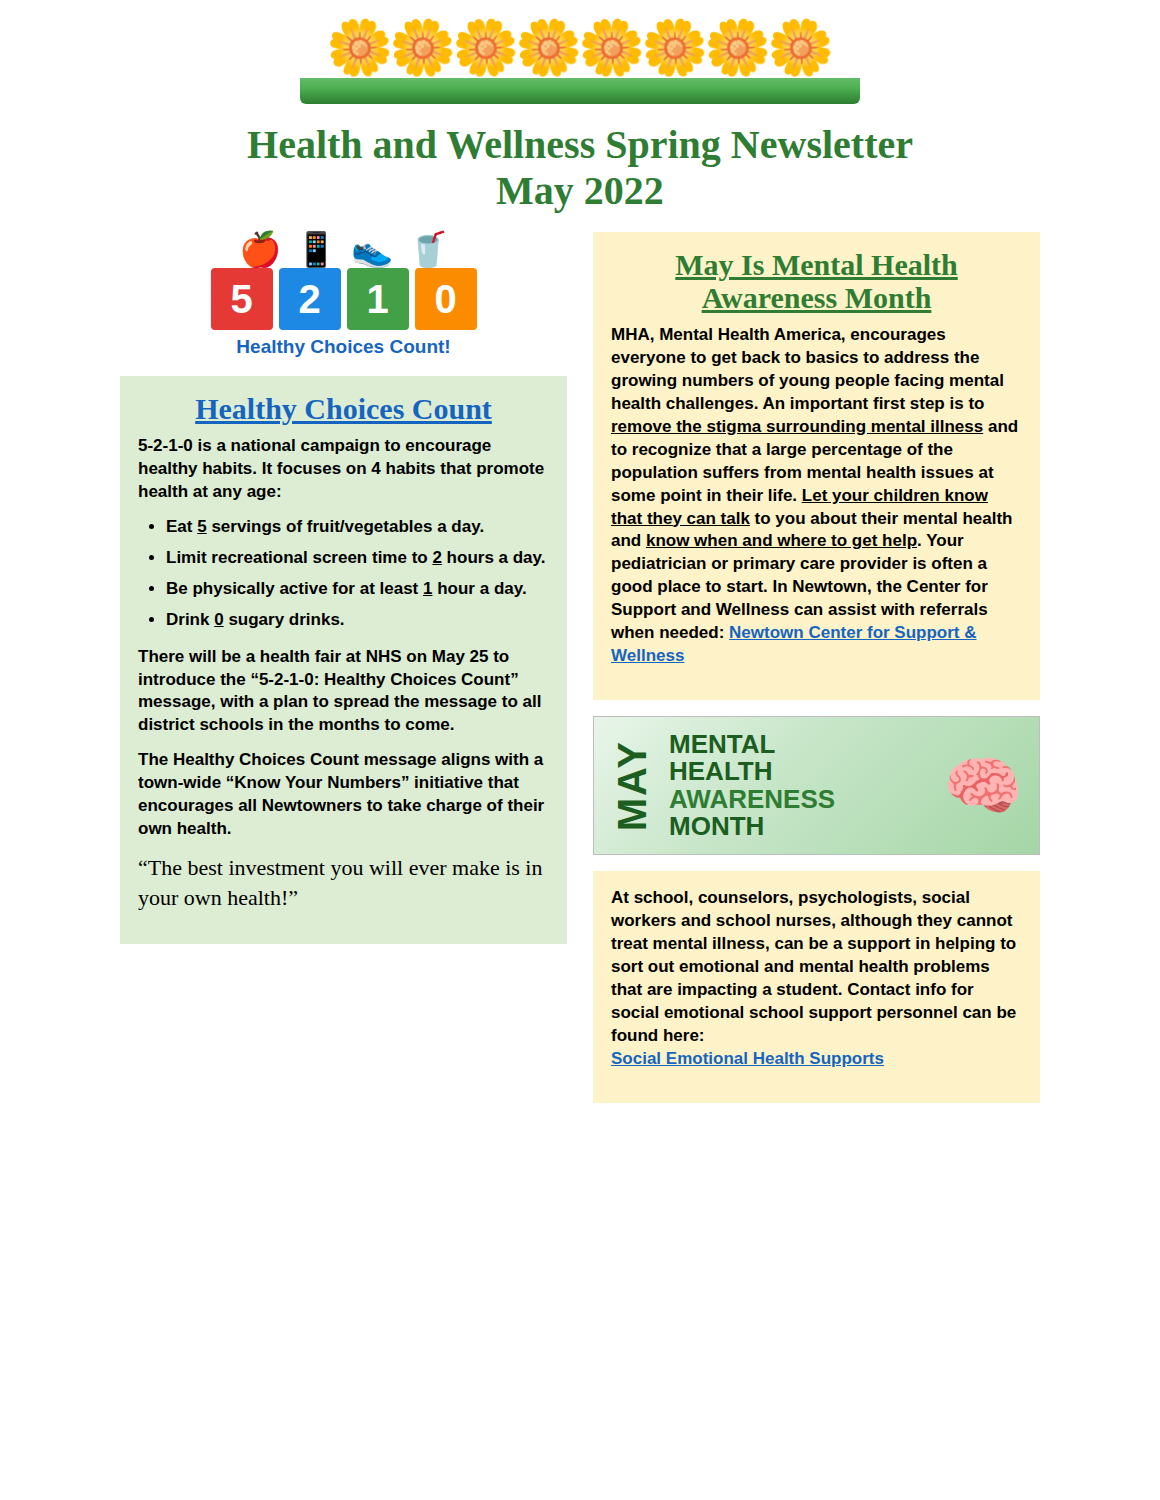🌼🌼🌼🌼🌼🌼🌼🌼
Health and Wellness Spring Newsletter May 2022
🍎 📱 👟 🥤
5
2
1
0
Healthy Choices Count!
Healthy Choices Count
5-2-1-0 is a national campaign to encourage healthy habits. It focuses on 4 habits that promote health at any age:
Eat 5 servings of fruit/vegetables a day.
Limit recreational screen time to 2 hours a day.
Be physically active for at least 1 hour a day.
Drink 0 sugary drinks.
There will be a health fair at NHS on May 25 to introduce the “5-2-1-0: Healthy Choices Count” message, with a plan to spread the message to all district schools in the months to come.
The Healthy Choices Count message aligns with a town-wide “Know Your Numbers” initiative that encourages all Newtowners to take charge of their own health.
“The best investment you will ever make is in your own health!”
May Is Mental Health
Awareness Month
MHA, Mental Health America, encourages everyone to get back to basics to address the growing numbers of young people facing mental health challenges. An important first step is to remove the stigma surrounding mental illness and to recognize that a large percentage of the population suffers from mental health issues at some point in their life. Let your children know that they can talk to you about their mental health and know when and where to get help. Your pediatrician or primary care provider is often a good place to start. In Newtown, the Center for Support and Wellness can assist with referrals when needed: Newtown Center for Support & Wellness
MAY
MENTAL
HEALTH
AWARENESS
MONTH
🧠
At school, counselors, psychologists, social workers and school nurses, although they cannot treat mental illness, can be a support in helping to sort out emotional and mental health problems that are impacting a student. Contact info for social emotional school support personnel can be found here:
Social Emotional Health Supports